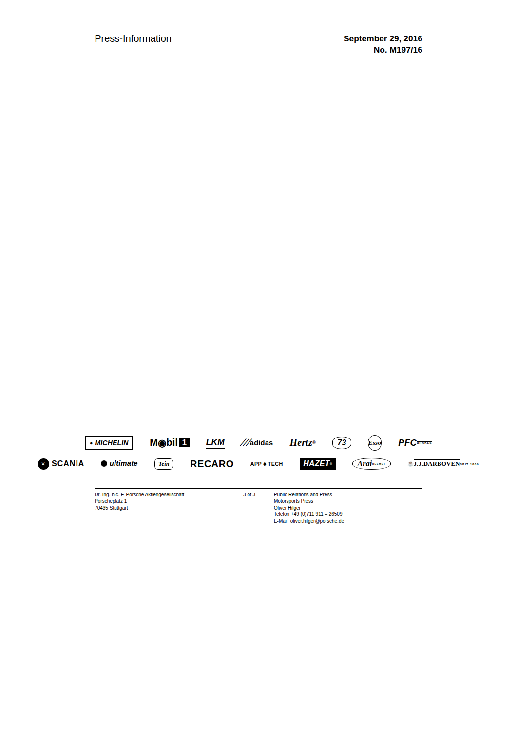Press-Information
September 29, 2016
No. M197/16
●MICHELIN M◉bil1 LKM ╱╱╱adidas Hertz® 73 Esso PFCBRAKES
⚔SCANIA ultimate Tein RECARO APP♦TECH HAZET® AraiHELMET ☕ J.J.DARBOVEN SEIT 1866
Dr. Ing. h.c. F. Porsche Aktiengesellschaft Porscheplatz 1 70435 Stuttgart
3 of 3
Public Relations and Press Motorsports Press Oliver Hilger Telefon +49 (0)711 911 – 26509 E-Mail oliver.hilger@porsche.de